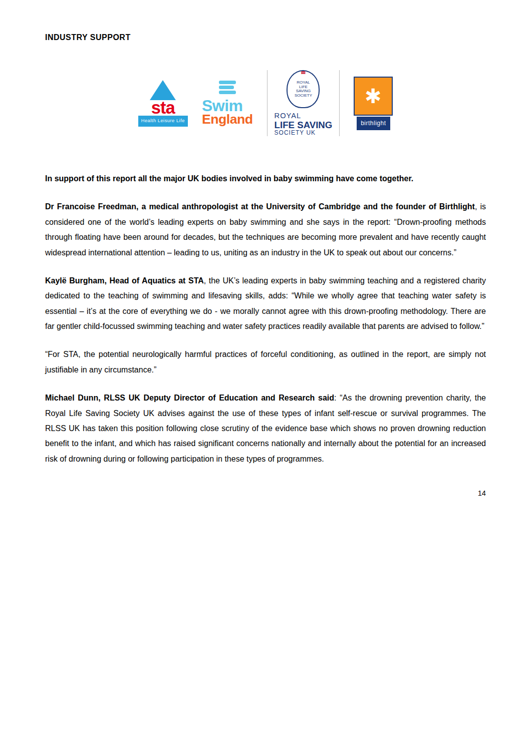INDUSTRY SUPPORT
sta
Health Leisure Life
Swim
England
♛ ROYAL
LIFE
SAVING
SOCIETY
ROYAL
LIFE SAVING
SOCIETY UK
✱
birthlight
In support of this report all the major UK bodies involved in baby swimming have come together.
Dr Francoise Freedman, a medical anthropologist at the University of Cambridge and the founder of Birthlight, is considered one of the world’s leading experts on baby swimming and she says in the report: “Drown-proofing methods through floating have been around for decades, but the techniques are becoming more prevalent and have recently caught widespread international attention – leading to us, uniting as an industry in the UK to speak out about our concerns.”
Kaylë Burgham, Head of Aquatics at STA, the UK’s leading experts in baby swimming teaching and a registered charity dedicated to the teaching of swimming and lifesaving skills, adds: “While we wholly agree that teaching water safety is essential – it’s at the core of everything we do - we morally cannot agree with this drown-proofing methodology. There are far gentler child-focussed swimming teaching and water safety practices readily available that parents are advised to follow.”
“For STA, the potential neurologically harmful practices of forceful conditioning, as outlined in the report, are simply not justifiable in any circumstance.”
Michael Dunn, RLSS UK Deputy Director of Education and Research said: “As the drowning prevention charity, the Royal Life Saving Society UK advises against the use of these types of infant self-rescue or survival programmes. The RLSS UK has taken this position following close scrutiny of the evidence base which shows no proven drowning reduction benefit to the infant, and which has raised significant concerns nationally and internally about the potential for an increased risk of drowning during or following participation in these types of programmes.
14